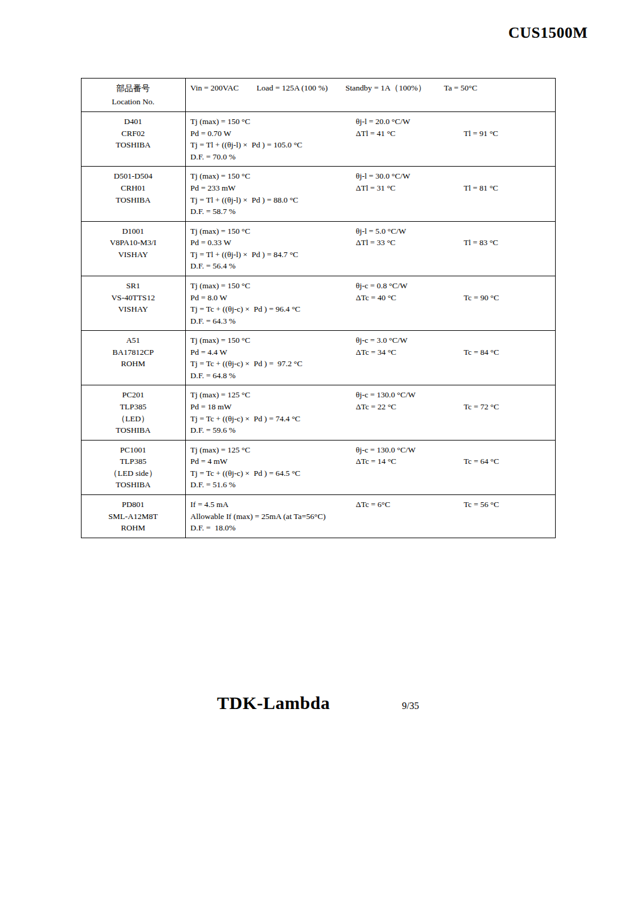CUS1500M
| 部品番号 Location No. | Vin = 200VAC Load = 125A (100 %) Standby = 1A（100%） Ta = 50°C |
| D401 CRF02 TOSHIBA | Tj (max) = 150 °C Pd = 0.70 W Tj = Tl + ((θj-l) × Pd ) = 105.0 °C D.F. = 70.0 % θj-l = 20.0 °C/W ΔTl = 41 °C Tl = 91 °C |
| D501-D504 CRH01 TOSHIBA | Tj (max) = 150 °C Pd = 233 mW Tj = Tl + ((θj-l) × Pd ) = 88.0 °C D.F. = 58.7 % θj-l = 30.0 °C/W ΔTl = 31 °C Tl = 81 °C |
| D1001 V8PA10-M3/I VISHAY | Tj (max) = 150 °C Pd = 0.33 W Tj = Tl + ((θj-l) × Pd ) = 84.7 °C D.F. = 56.4 % θj-l = 5.0 °C/W ΔTl = 33 °C Tl = 83 °C |
| SR1 VS-40TTS12 VISHAY | Tj (max) = 150 °C Pd = 8.0 W Tj = Tc + ((θj-c) × Pd ) = 96.4 °C D.F. = 64.3 % θj-c = 0.8 °C/W ΔTc = 40 °C Tc = 90 °C |
| A51 BA17812CP ROHM | Tj (max) = 150 °C Pd = 4.4 W Tj = Tc + ((θj-c) × Pd ) = 97.2 °C D.F. = 64.8 % θj-c = 3.0 °C/W ΔTc = 34 °C Tc = 84 °C |
| PC201 TLP385 （LED） TOSHIBA | Tj (max) = 125 °C Pd = 18 mW Tj = Tc + ((θj-c) × Pd ) = 74.4 °C D.F. = 59.6 % θj-c = 130.0 °C/W ΔTc = 22 °C Tc = 72 °C |
| PC1001 TLP385 （LED side） TOSHIBA | Tj (max) = 125 °C Pd = 4 mW Tj = Tc + ((θj-c) × Pd ) = 64.5 °C D.F. = 51.6 % θj-c = 130.0 °C/W ΔTc = 14 °C Tc = 64 °C |
| PD801 SML-A12M8T ROHM | If = 4.5 mA ΔTc = 6°C Tc = 56 °C Allowable If (max) = 25mA (at Ta=56°C) D.F. = 18.0% |
TDK-Lambda 9/35